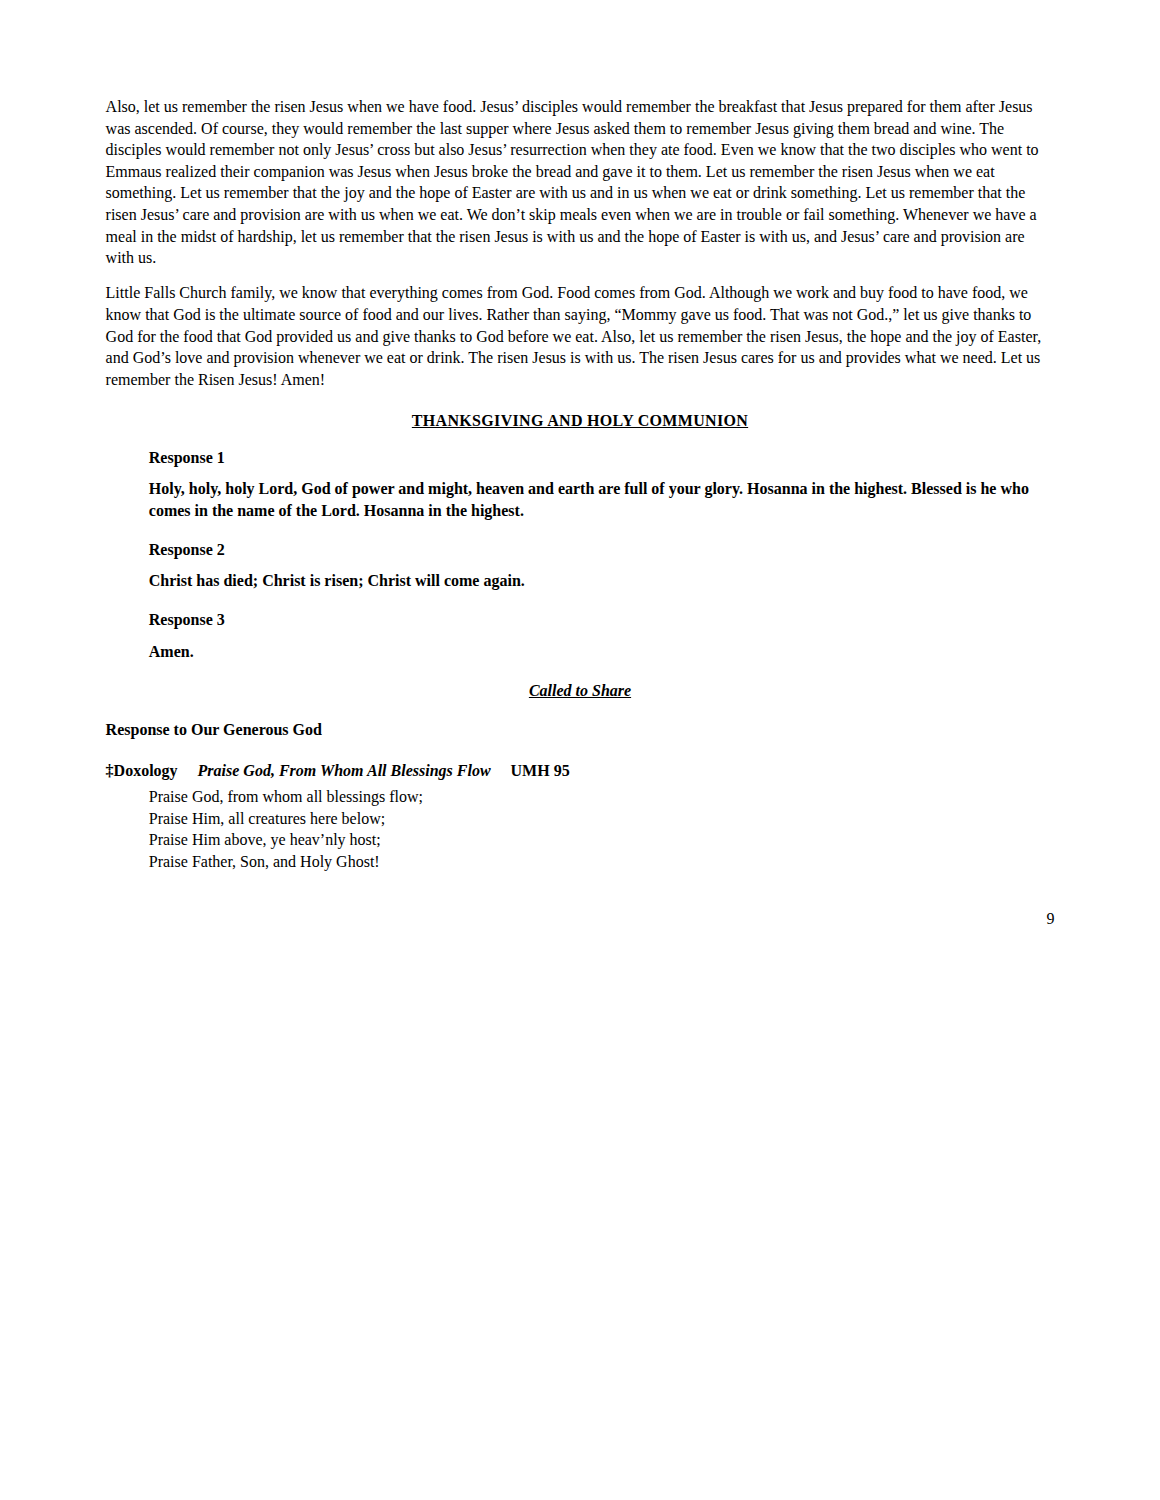Also, let us remember the risen Jesus when we have food. Jesus’ disciples would remember the breakfast that Jesus prepared for them after Jesus was ascended. Of course, they would remember the last supper where Jesus asked them to remember Jesus giving them bread and wine. The disciples would remember not only Jesus’ cross but also Jesus’ resurrection when they ate food. Even we know that the two disciples who went to Emmaus realized their companion was Jesus when Jesus broke the bread and gave it to them. Let us remember the risen Jesus when we eat something. Let us remember that the joy and the hope of Easter are with us and in us when we eat or drink something. Let us remember that the risen Jesus’ care and provision are with us when we eat. We don’t skip meals even when we are in trouble or fail something. Whenever we have a meal in the midst of hardship, let us remember that the risen Jesus is with us and the hope of Easter is with us, and Jesus’ care and provision are with us.
Little Falls Church family, we know that everything comes from God. Food comes from God. Although we work and buy food to have food, we know that God is the ultimate source of food and our lives. Rather than saying, “Mommy gave us food. That was not God.,” let us give thanks to God for the food that God provided us and give thanks to God before we eat. Also, let us remember the risen Jesus, the hope and the joy of Easter, and God’s love and provision whenever we eat or drink. The risen Jesus is with us. The risen Jesus cares for us and provides what we need. Let us remember the Risen Jesus! Amen!
THANKSGIVING AND HOLY COMMUNION
Response 1
Holy, holy, holy Lord, God of power and might, heaven and earth are full of your glory. Hosanna in the highest. Blessed is he who comes in the name of the Lord. Hosanna in the highest.
Response 2
Christ has died; Christ is risen; Christ will come again.
Response 3
Amen.
Called to Share
Response to Our Generous God
‡Doxology Praise God, From Whom All Blessings Flow UMH 95
Praise God, from whom all blessings flow;
Praise Him, all creatures here below;
Praise Him above, ye heav’nly host;
Praise Father, Son, and Holy Ghost!
9